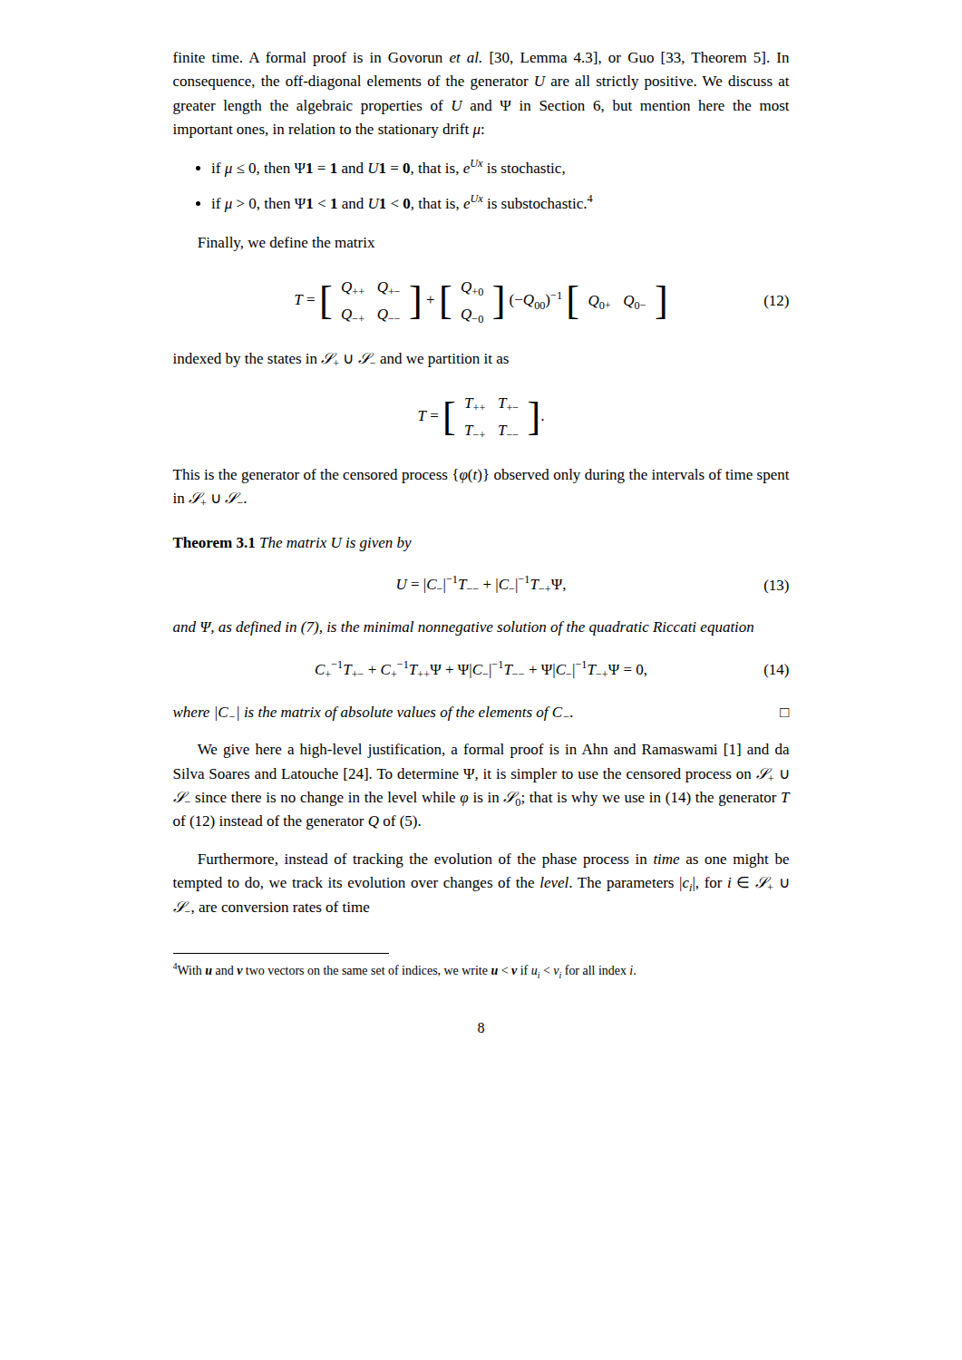finite time. A formal proof is in Govorun et al. [30, Lemma 4.3], or Guo [33, Theorem 5]. In consequence, the off-diagonal elements of the generator U are all strictly positive. We discuss at greater length the algebraic properties of U and Ψ in Section 6, but mention here the most important ones, in relation to the stationary drift μ:
if μ ≤ 0, then Ψ1 = 1 and U 1 = 0, that is, eUx is stochastic,
if μ > 0, then Ψ1 < 1 and U 1 < 0, that is, eUx is substochastic.4
Finally, we define the matrix
T = [
| Q ++ | Q +− |
| Q −+ | Q −− |
] + [
| Q +0 |
| Q −0 |
] (−Q00)−1 [
| Q 0+ | Q 0− |
] (12)
indexed by the states in 𝒮+ ∪ 𝒮− and we partition it as
T = [
| T ++ | T +− |
| T −+ | T −− |
].
This is the generator of the censored process {φ(t)} observed only during the intervals of time spent in 𝒮+ ∪ 𝒮−.
Theorem 3.1 The matrix U is given by
U = |C−|−1T−− + |C−|−1T−+Ψ, (13)
and Ψ, as defined in (7), is the minimal nonnegative solution of the quadratic Riccati equation
C+−1T+− + C+−1T++Ψ + Ψ|C−|−1T−− + Ψ|C−|−1T−+Ψ = 0, (14)
where |C−| is the matrix of absolute values of the elements of C−. □
We give here a high-level justification, a formal proof is in Ahn and Ramaswami [1] and da Silva Soares and Latouche [24]. To determine Ψ, it is simpler to use the censored process on 𝒮+ ∪ 𝒮− since there is no change in the level while φ is in 𝒮0; that is why we use in (14) the generator T of (12) instead of the generator Q of (5).
Furthermore, instead of tracking the evolution of the phase process in time as one might be tempted to do, we track its evolution over changes of the level. The parameters |ci|, for i ∈ 𝒮+ ∪ 𝒮−, are conversion rates of time
4With u and v two vectors on the same set of indices, we write u < v if ui < vi for all index i.
8